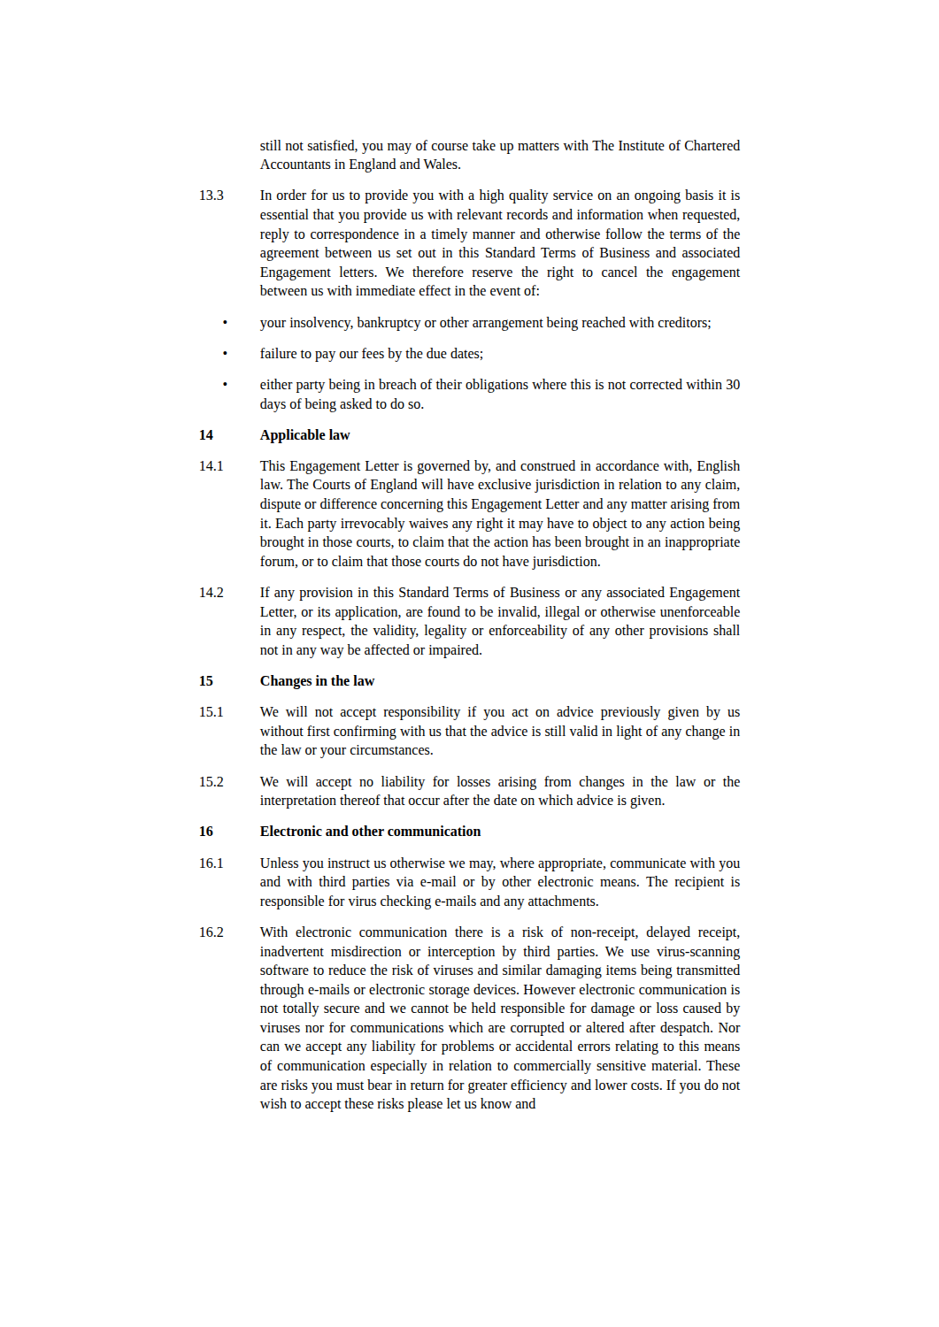still not satisfied, you may of course take up matters with The Institute of Chartered Accountants in England and Wales.
13.3
In order for us to provide you with a high quality service on an ongoing basis it is essential that you provide us with relevant records and information when requested, reply to correspondence in a timely manner and otherwise follow the terms of the agreement between us set out in this Standard Terms of Business and associated Engagement letters. We therefore reserve the right to cancel the engagement between us with immediate effect in the event of:
• your insolvency, bankruptcy or other arrangement being reached with creditors;
• failure to pay our fees by the due dates;
• either party being in breach of their obligations where this is not corrected within 30 days of being asked to do so.
14
Applicable law
14.1
This Engagement Letter is governed by, and construed in accordance with, English law. The Courts of England will have exclusive jurisdiction in relation to any claim, dispute or difference concerning this Engagement Letter and any matter arising from it. Each party irrevocably waives any right it may have to object to any action being brought in those courts, to claim that the action has been brought in an inappropriate forum, or to claim that those courts do not have jurisdiction.
14.2
If any provision in this Standard Terms of Business or any associated Engagement Letter, or its application, are found to be invalid, illegal or otherwise unenforceable in any respect, the validity, legality or enforceability of any other provisions shall not in any way be affected or impaired.
15
Changes in the law
15.1
We will not accept responsibility if you act on advice previously given by us without first confirming with us that the advice is still valid in light of any change in the law or your circumstances.
15.2
We will accept no liability for losses arising from changes in the law or the interpretation thereof that occur after the date on which advice is given.
16
Electronic and other communication
16.1
Unless you instruct us otherwise we may, where appropriate, communicate with you and with third parties via e-mail or by other electronic means. The recipient is responsible for virus checking e-mails and any attachments.
16.2
With electronic communication there is a risk of non-receipt, delayed receipt, inadvertent misdirection or interception by third parties. We use virus-scanning software to reduce the risk of viruses and similar damaging items being transmitted through e-mails or electronic storage devices. However electronic communication is not totally secure and we cannot be held responsible for damage or loss caused by viruses nor for communications which are corrupted or altered after despatch. Nor can we accept any liability for problems or accidental errors relating to this means of communication especially in relation to commercially sensitive material. These are risks you must bear in return for greater efficiency and lower costs. If you do not wish to accept these risks please let us know and